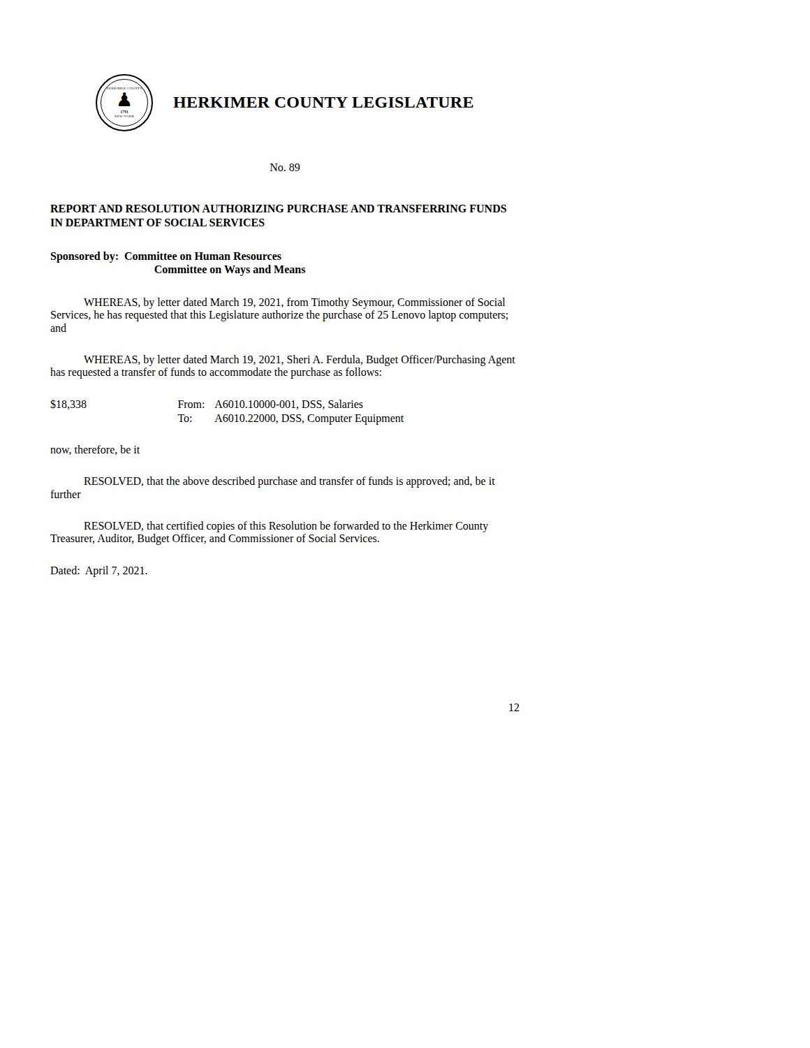HERKIMER COUNTY
♟
1791
NEW YORK
HERKIMER COUNTY LEGISLATURE
No. 89
REPORT AND RESOLUTION AUTHORIZING PURCHASE AND TRANSFERRING FUNDS IN DEPARTMENT OF SOCIAL SERVICES
Sponsored by: Committee on Human Resources
Committee on Ways and Means
WHEREAS, by letter dated March 19, 2021, from Timothy Seymour, Commissioner of Social Services, he has requested that this Legislature authorize the purchase of 25 Lenovo laptop computers; and
WHEREAS, by letter dated March 19, 2021, Sheri A. Ferdula, Budget Officer/Purchasing Agent has requested a transfer of funds to accommodate the purchase as follows:
$18,338
From:
A6010.10000-001, DSS, Salaries
To:
A6010.22000, DSS, Computer Equipment
now, therefore, be it
RESOLVED, that the above described purchase and transfer of funds is approved; and, be it further
RESOLVED, that certified copies of this Resolution be forwarded to the Herkimer County Treasurer, Auditor, Budget Officer, and Commissioner of Social Services.
Dated: April 7, 2021.
12